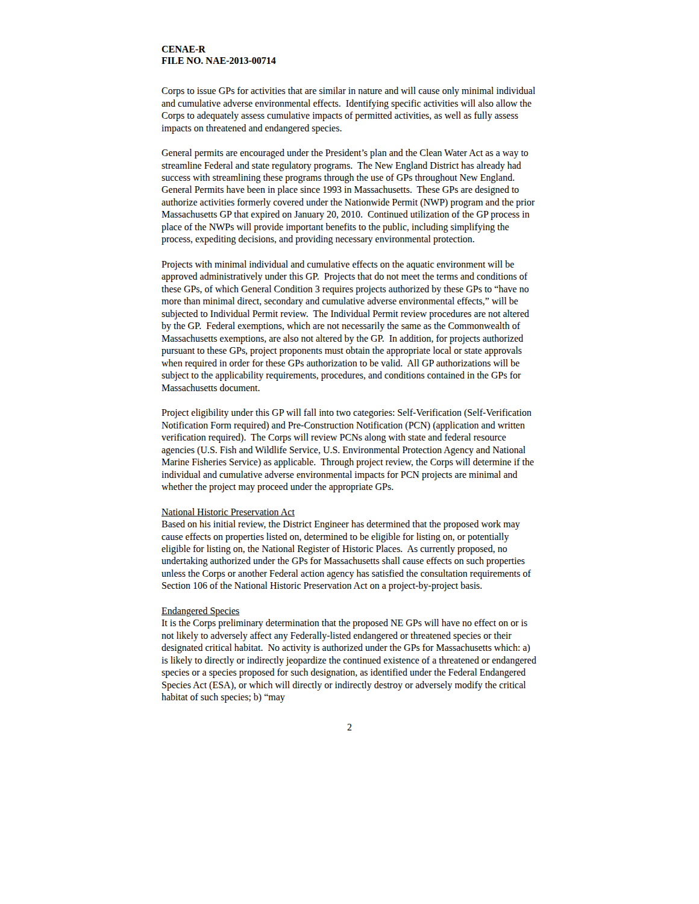CENAE-R
FILE NO. NAE-2013-00714
Corps to issue GPs for activities that are similar in nature and will cause only minimal individual and cumulative adverse environmental effects. Identifying specific activities will also allow the Corps to adequately assess cumulative impacts of permitted activities, as well as fully assess impacts on threatened and endangered species.
General permits are encouraged under the President’s plan and the Clean Water Act as a way to streamline Federal and state regulatory programs. The New England District has already had success with streamlining these programs through the use of GPs throughout New England. General Permits have been in place since 1993 in Massachusetts. These GPs are designed to authorize activities formerly covered under the Nationwide Permit (NWP) program and the prior Massachusetts GP that expired on January 20, 2010. Continued utilization of the GP process in place of the NWPs will provide important benefits to the public, including simplifying the process, expediting decisions, and providing necessary environmental protection.
Projects with minimal individual and cumulative effects on the aquatic environment will be approved administratively under this GP. Projects that do not meet the terms and conditions of these GPs, of which General Condition 3 requires projects authorized by these GPs to “have no more than minimal direct, secondary and cumulative adverse environmental effects,” will be subjected to Individual Permit review. The Individual Permit review procedures are not altered by the GP. Federal exemptions, which are not necessarily the same as the Commonwealth of Massachusetts exemptions, are also not altered by the GP. In addition, for projects authorized pursuant to these GPs, project proponents must obtain the appropriate local or state approvals when required in order for these GPs authorization to be valid. All GP authorizations will be subject to the applicability requirements, procedures, and conditions contained in the GPs for Massachusetts document.
Project eligibility under this GP will fall into two categories: Self-Verification (Self-Verification Notification Form required) and Pre-Construction Notification (PCN) (application and written verification required). The Corps will review PCNs along with state and federal resource agencies (U.S. Fish and Wildlife Service, U.S. Environmental Protection Agency and National Marine Fisheries Service) as applicable. Through project review, the Corps will determine if the individual and cumulative adverse environmental impacts for PCN projects are minimal and whether the project may proceed under the appropriate GPs.
National Historic Preservation Act
Based on his initial review, the District Engineer has determined that the proposed work may cause effects on properties listed on, determined to be eligible for listing on, or potentially eligible for listing on, the National Register of Historic Places. As currently proposed, no undertaking authorized under the GPs for Massachusetts shall cause effects on such properties unless the Corps or another Federal action agency has satisfied the consultation requirements of Section 106 of the National Historic Preservation Act on a project-by-project basis.
Endangered Species
It is the Corps preliminary determination that the proposed NE GPs will have no effect on or is not likely to adversely affect any Federally-listed endangered or threatened species or their designated critical habitat. No activity is authorized under the GPs for Massachusetts which: a) is likely to directly or indirectly jeopardize the continued existence of a threatened or endangered species or a species proposed for such designation, as identified under the Federal Endangered Species Act (ESA), or which will directly or indirectly destroy or adversely modify the critical habitat of such species; b) “may
2